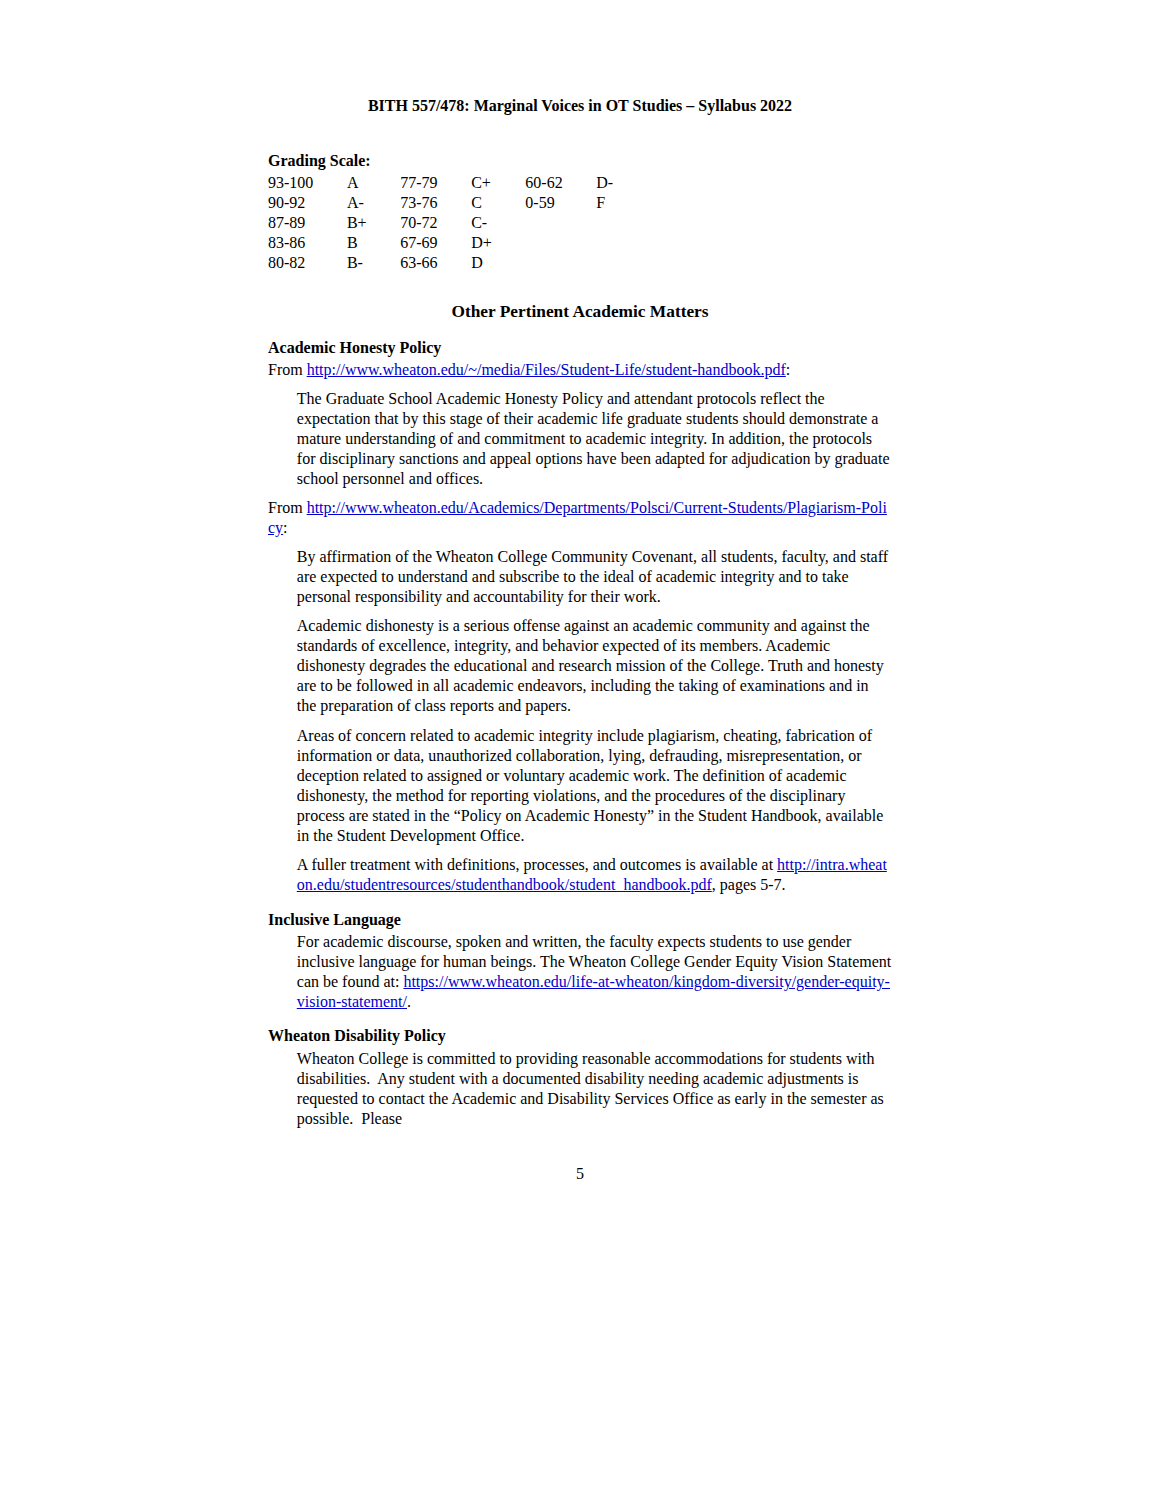BITH 557/478: Marginal Voices in OT Studies – Syllabus 2022
Grading Scale:
| 93-100 | A | 77-79 | C+ | 60-62 | D- |
| 90-92 | A- | 73-76 | C | 0-59 | F |
| 87-89 | B+ | 70-72 | C- | | |
| 83-86 | B | 67-69 | D+ | | |
| 80-82 | B- | 63-66 | D | | |
Other Pertinent Academic Matters
Academic Honesty Policy
From http://www.wheaton.edu/~/media/Files/Student-Life/student-handbook.pdf:
The Graduate School Academic Honesty Policy and attendant protocols reflect the expectation that by this stage of their academic life graduate students should demonstrate a mature understanding of and commitment to academic integrity. In addition, the protocols for disciplinary sanctions and appeal options have been adapted for adjudication by graduate school personnel and offices.
From http://www.wheaton.edu/Academics/Departments/Polsci/Current-Students/Plagiarism-Policy:
By affirmation of the Wheaton College Community Covenant, all students, faculty, and staff are expected to understand and subscribe to the ideal of academic integrity and to take personal responsibility and accountability for their work.
Academic dishonesty is a serious offense against an academic community and against the standards of excellence, integrity, and behavior expected of its members. Academic dishonesty degrades the educational and research mission of the College. Truth and honesty are to be followed in all academic endeavors, including the taking of examinations and in the preparation of class reports and papers.
Areas of concern related to academic integrity include plagiarism, cheating, fabrication of information or data, unauthorized collaboration, lying, defrauding, misrepresentation, or deception related to assigned or voluntary academic work. The definition of academic dishonesty, the method for reporting violations, and the procedures of the disciplinary process are stated in the “Policy on Academic Honesty” in the Student Handbook, available in the Student Development Office.
A fuller treatment with definitions, processes, and outcomes is available at http://intra.wheaton.edu/studentresources/studenthandbook/student_handbook.pdf, pages 5-7.
Inclusive Language
For academic discourse, spoken and written, the faculty expects students to use gender inclusive language for human beings. The Wheaton College Gender Equity Vision Statement can be found at: https://www.wheaton.edu/life-at-wheaton/kingdom-diversity/gender-equity-vision-statement/.
Wheaton Disability Policy
Wheaton College is committed to providing reasonable accommodations for students with disabilities. Any student with a documented disability needing academic adjustments is requested to contact the Academic and Disability Services Office as early in the semester as possible. Please
5